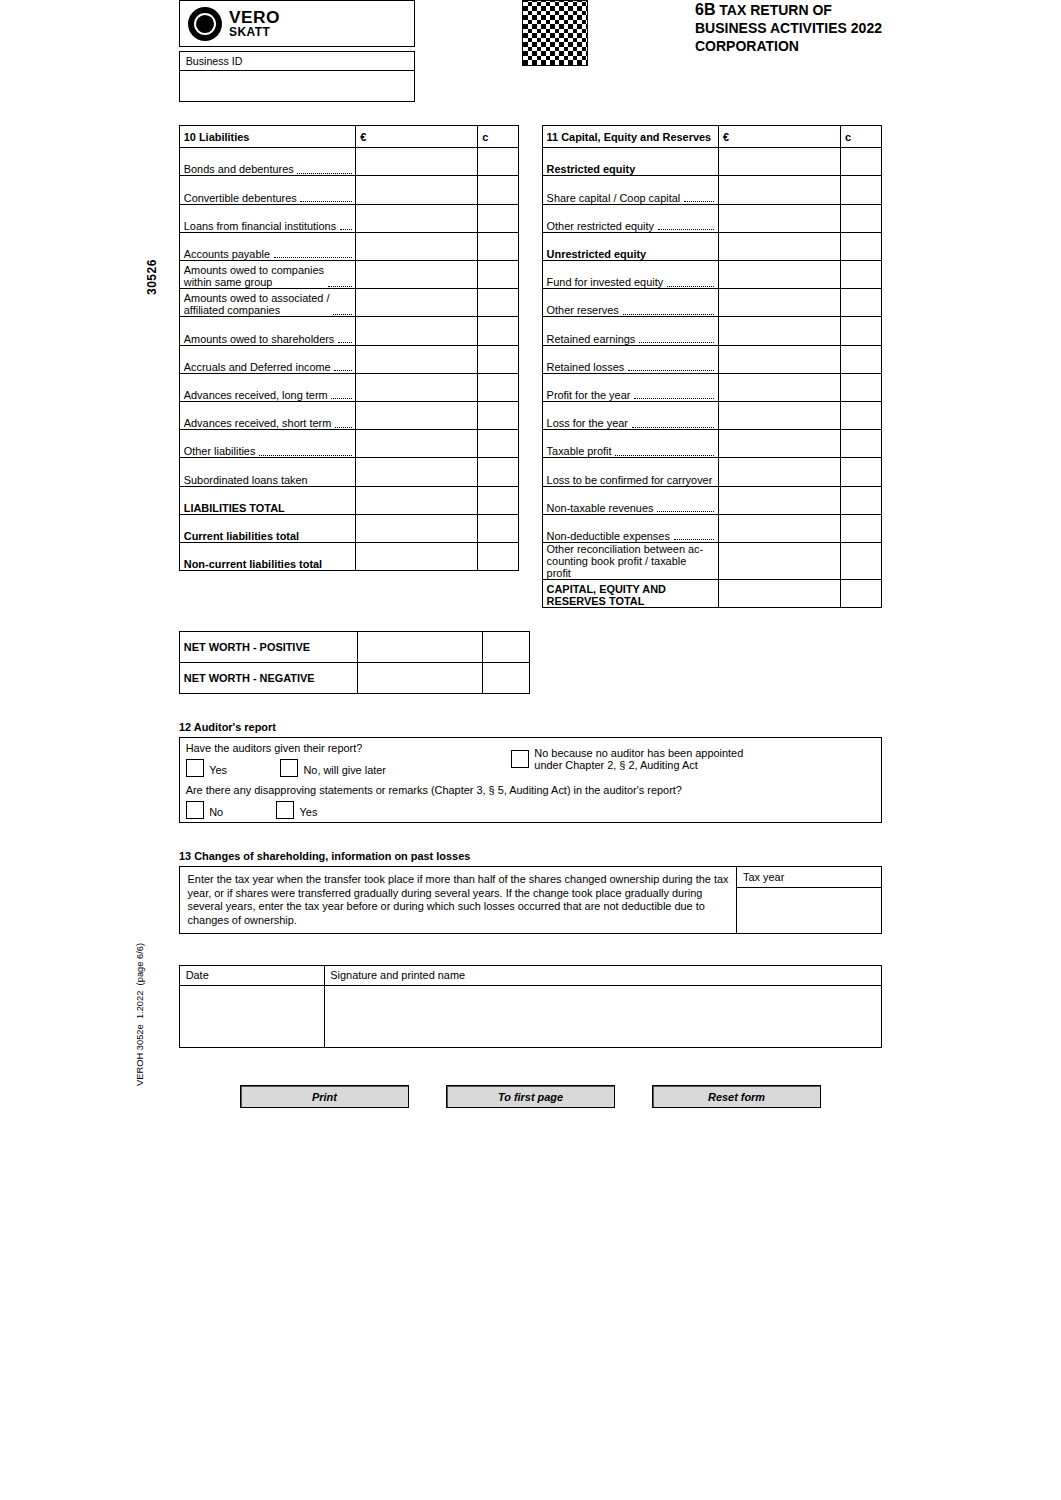30526
VEROH 3052e 1.2022 (page 6/6)
VERO
SKATT
Business ID
6B TAX RETURN OF
BUSINESS ACTIVITIES 2022
CORPORATION
| 10 Liabilities | € | c |
| --- | --- | --- |
| Bonds and debentures | | |
| Convertible debentures | | |
| Loans from financial institutions | | |
| Accounts payable | | |
| Amounts owed to companies within same group | | |
| Amounts owed to associated / affiliated companies | | |
| Amounts owed to shareholders | | |
| Accruals and Deferred income | | |
| Advances received, long term | | |
| Advances received, short term | | |
| Other liabilities | | |
| Subordinated loans taken | | |
| LIABILITIES TOTAL | | |
| Current liabilities total | | |
| Non-current liabilities total | | |
| 11 Capital, Equity and Reserves | € | c |
| --- | --- | --- |
| Restricted equity | | |
| Share capital / Coop capital | | |
| Other restricted equity | | |
| Unrestricted equity | | |
| Fund for invested equity | | |
| Other reserves | | |
| Retained earnings | | |
| Retained losses | | |
| Profit for the year | | |
| Loss for the year | | |
| Taxable profit | | |
| Loss to be confirmed for carryover | | |
| Non-taxable revenues | | |
| Non-deductible expenses | | |
| Other reconciliation between ac- counting book profit / taxable profit | | |
| CAPITAL, EQUITY AND RESERVES TOTAL | | |
| NET WORTH - POSITIVE | | |
| NET WORTH - NEGATIVE | | |
12 Auditor's report
Have the auditors given their report?
Yes No, will give later
No because no auditor has been appointed
under Chapter 2, § 2, Auditing Act
Are there any disapproving statements or remarks (Chapter 3, § 5, Auditing Act) in the auditor's report?
No Yes
13 Changes of shareholding, information on past losses
Enter the tax year when the transfer took place if more than half of the shares changed ownership during the tax year, or if shares were transferred gradually during several years. If the change took place gradually during several years, enter the tax year before or during which such losses occurred that are not deductible due to changes of ownership.
Tax year
Date
Signature and printed name
Print
To first page
Reset form